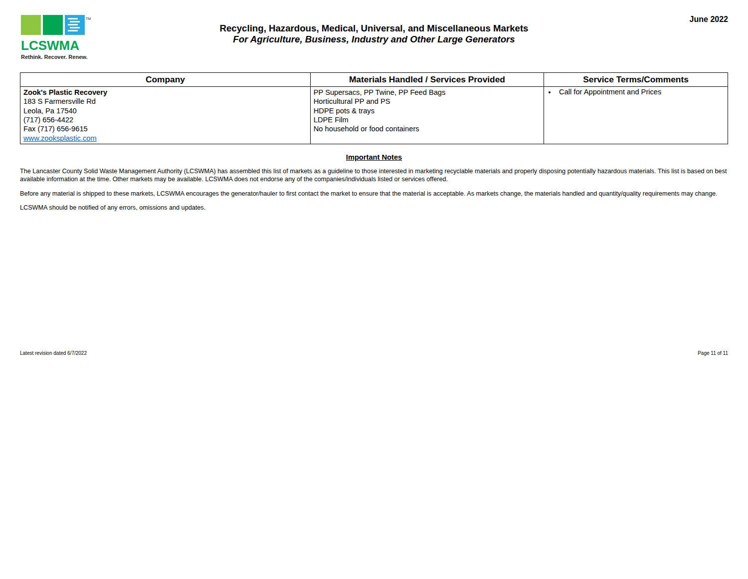TM LCSWMA Rethink. Recover. Renew.
Recycling, Hazardous, Medical, Universal, and Miscellaneous Markets
For Agriculture, Business, Industry and Other Large Generators
June 2022
| Company | Materials Handled / Services Provided | Service Terms/Comments |
| --- | --- | --- |
| Zook's Plastic Recovery 183 S Farmersville Rd Leola, Pa 17540 (717) 656-4422 Fax (717) 656-9615 www.zooksplastic.com | PP Supersacs, PP Twine, PP Feed Bags Horticultural PP and PS HDPE pots & trays LDPE Film No household or food containers | Call for Appointment and Prices |
Important Notes
The Lancaster County Solid Waste Management Authority (LCSWMA) has assembled this list of markets as a guideline to those interested in marketing recyclable materials and properly disposing potentially hazardous materials. This list is based on best available information at the time. Other markets may be available. LCSWMA does not endorse any of the companies/individuals listed or services offered.
Before any material is shipped to these markets, LCSWMA encourages the generator/hauler to first contact the market to ensure that the material is acceptable. As markets change, the materials handled and quantity/quality requirements may change.
LCSWMA should be notified of any errors, omissions and updates.
Latest revision dated 6/7/2022
Page 11 of 11